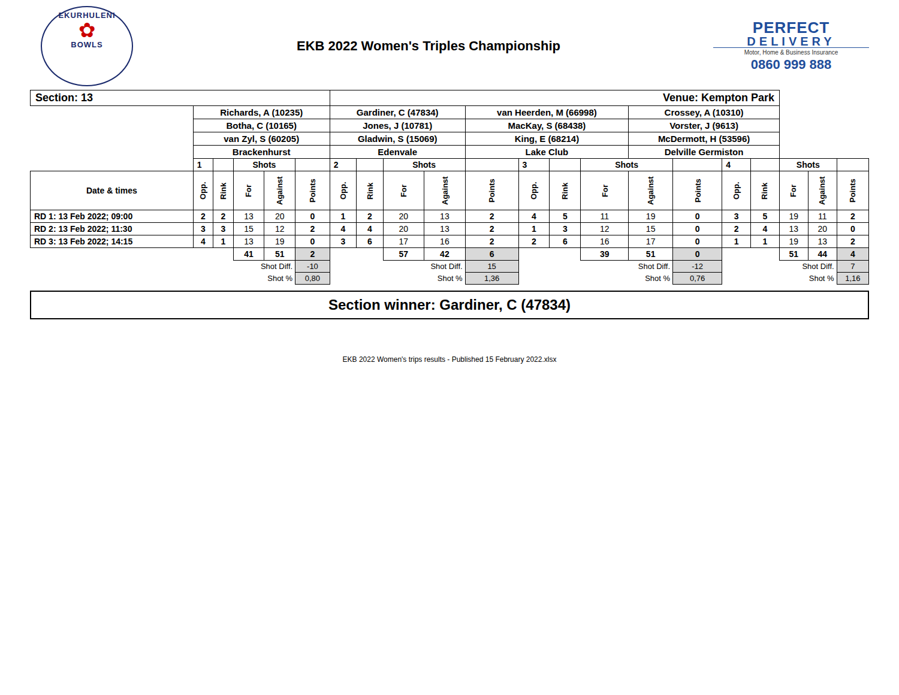EKURHULENI
✿
BOWLS
EKB 2022 Women's Triples Championship
PERFECT
DELIVERY
Motor, Home & Business Insurance
0860 999 888
| Section: 13 | Venue: Kempton Park |
| | Richards, A (10235) | Gardiner, C (47834) | van Heerden, M (66998) | Crossey, A (10310) |
| | Botha, C (10165) | Jones, J (10781) | MacKay, S (68438) | Vorster, J (9613) |
| | van Zyl, S (60205) | Gladwin, S (15069) | King, E (68214) | McDermott, H (53596) |
| | Brackenhurst | Edenvale | Lake Club | Delville Germiston |
| | 1 | | Shots | | 2 | | Shots | | 3 | | Shots | | 4 | | Shots | |
| Date & times | Opp. | Rink | For | Against | Points | Opp. | Rink | For | Against | Points | Opp. | Rink | For | Against | Points | Opp. | Rink | For | Against | Points |
| RD 1: 13 Feb 2022; 09:00 | 2 | 2 | 13 | 20 | 0 | 1 | 2 | 20 | 13 | 2 | 4 | 5 | 11 | 19 | 0 | 3 | 5 | 19 | 11 | 2 |
| RD 2: 13 Feb 2022; 11:30 | 3 | 3 | 15 | 12 | 2 | 4 | 4 | 20 | 13 | 2 | 1 | 3 | 12 | 15 | 0 | 2 | 4 | 13 | 20 | 0 |
| RD 3: 13 Feb 2022; 14:15 | 4 | 1 | 13 | 19 | 0 | 3 | 6 | 17 | 16 | 2 | 2 | 6 | 16 | 17 | 0 | 1 | 1 | 19 | 13 | 2 |
| | | | 41 | 51 | 2 | | | 57 | 42 | 6 | | | 39 | 51 | 0 | | | 51 | 44 | 4 |
| | | | Shot Diff. | -10 | | | Shot Diff. | 15 | | | Shot Diff. | -12 | | | Shot Diff. | 7 |
| | | | Shot % | 0,80 | | | Shot % | 1,36 | | | Shot % | 0,76 | | | Shot % | 1,16 |
Section winner: Gardiner, C (47834)
EKB 2022 Women's trips results - Published 15 February 2022.xlsx